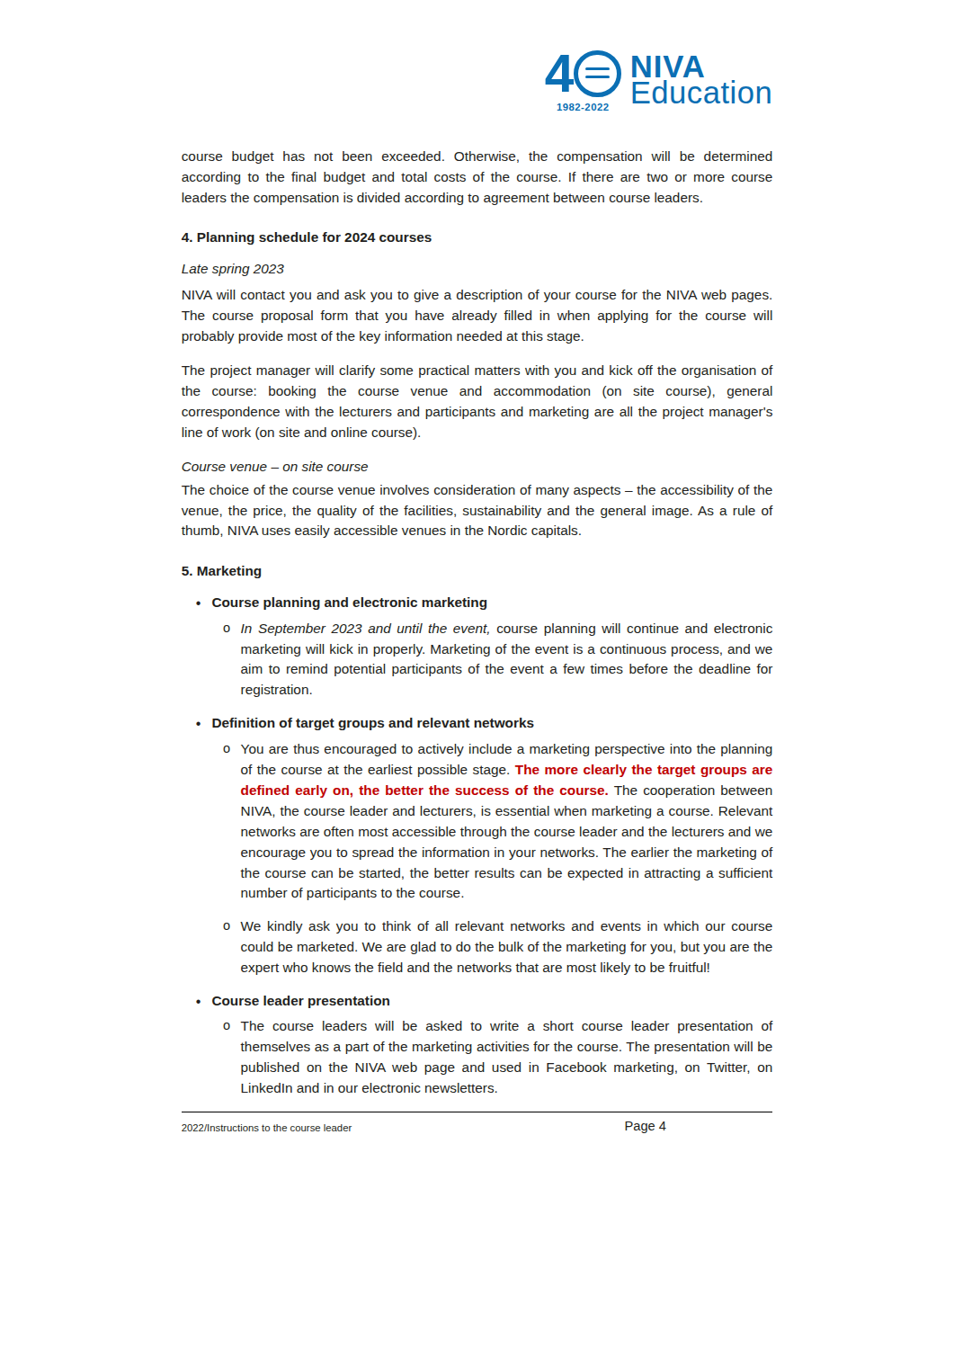4
1982-2022
NIVA Education
course budget has not been exceeded. Otherwise, the compensation will be determined according to the final budget and total costs of the course. If there are two or more course leaders the compensation is divided according to agreement between course leaders.
4. Planning schedule for 2024 courses
Late spring 2023
NIVA will contact you and ask you to give a description of your course for the NIVA web pages. The course proposal form that you have already filled in when applying for the course will probably provide most of the key information needed at this stage.
The project manager will clarify some practical matters with you and kick off the organisation of the course: booking the course venue and accommodation (on site course), general correspondence with the lecturers and participants and marketing are all the project manager's line of work (on site and online course).
Course venue – on site course
The choice of the course venue involves consideration of many aspects – the accessibility of the venue, the price, the quality of the facilities, sustainability and the general image. As a rule of thumb, NIVA uses easily accessible venues in the Nordic capitals.
5. Marketing
Course planning and electronic marketing
In September 2023 and until the event, course planning will continue and electronic marketing will kick in properly. Marketing of the event is a continuous process, and we aim to remind potential participants of the event a few times before the deadline for registration.
Definition of target groups and relevant networks
You are thus encouraged to actively include a marketing perspective into the planning of the course at the earliest possible stage. The more clearly the target groups are defined early on, the better the success of the course. The cooperation between NIVA, the course leader and lecturers, is essential when marketing a course. Relevant networks are often most accessible through the course leader and the lecturers and we encourage you to spread the information in your networks. The earlier the marketing of the course can be started, the better results can be expected in attracting a sufficient number of participants to the course.
We kindly ask you to think of all relevant networks and events in which our course could be marketed. We are glad to do the bulk of the marketing for you, but you are the expert who knows the field and the networks that are most likely to be fruitful!
Course leader presentation
The course leaders will be asked to write a short course leader presentation of themselves as a part of the marketing activities for the course. The presentation will be published on the NIVA web page and used in Facebook marketing, on Twitter, on LinkedIn and in our electronic newsletters.
2022/Instructions to the course leader
Page 4